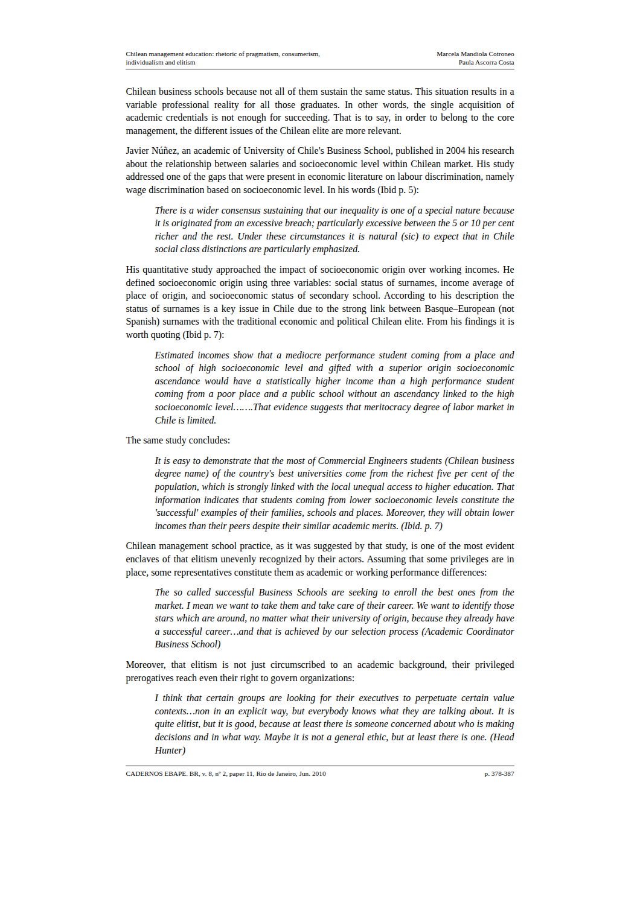Chilean management education: rhetoric of pragmatism, consumerism,
individualism and elitism
Marcela Mandiola Cotroneo
Paula Ascorra Costa
Chilean business schools because not all of them sustain the same status. This situation results in a variable professional reality for all those graduates. In other words, the single acquisition of academic credentials is not enough for succeeding. That is to say, in order to belong to the core management, the different issues of the Chilean elite are more relevant.
Javier Núñez, an academic of University of Chile's Business School, published in 2004 his research about the relationship between salaries and socioeconomic level within Chilean market. His study addressed one of the gaps that were present in economic literature on labour discrimination, namely wage discrimination based on socioeconomic level. In his words (Ibid p. 5):
There is a wider consensus sustaining that our inequality is one of a special nature because it is originated from an excessive breach; particularly excessive between the 5 or 10 per cent richer and the rest. Under these circumstances it is natural (sic) to expect that in Chile social class distinctions are particularly emphasized.
His quantitative study approached the impact of socioeconomic origin over working incomes. He defined socioeconomic origin using three variables: social status of surnames, income average of place of origin, and socioeconomic status of secondary school. According to his description the status of surnames is a key issue in Chile due to the strong link between Basque–European (not Spanish) surnames with the traditional economic and political Chilean elite. From his findings it is worth quoting (Ibid p. 7):
Estimated incomes show that a mediocre performance student coming from a place and school of high socioeconomic level and gifted with a superior origin socioeconomic ascendance would have a statistically higher income than a high performance student coming from a poor place and a public school without an ascendancy linked to the high socioeconomic level…….That evidence suggests that meritocracy degree of labor market in Chile is limited.
The same study concludes:
It is easy to demonstrate that the most of Commercial Engineers students (Chilean business degree name) of the country's best universities come from the richest five per cent of the population, which is strongly linked with the local unequal access to higher education. That information indicates that students coming from lower socioeconomic levels constitute the 'successful' examples of their families, schools and places. Moreover, they will obtain lower incomes than their peers despite their similar academic merits. (Ibid. p. 7)
Chilean management school practice, as it was suggested by that study, is one of the most evident enclaves of that elitism unevenly recognized by their actors. Assuming that some privileges are in place, some representatives constitute them as academic or working performance differences:
The so called successful Business Schools are seeking to enroll the best ones from the market. I mean we want to take them and take care of their career. We want to identify those stars which are around, no matter what their university of origin, because they already have a successful career…and that is achieved by our selection process (Academic Coordinator Business School)
Moreover, that elitism is not just circumscribed to an academic background, their privileged prerogatives reach even their right to govern organizations:
I think that certain groups are looking for their executives to perpetuate certain value contexts…non in an explicit way, but everybody knows what they are talking about. It is quite elitist, but it is good, because at least there is someone concerned about who is making decisions and in what way. Maybe it is not a general ethic, but at least there is one. (Head Hunter)
CADERNOS EBAPE. BR, v. 8, nº 2, paper 11, Rio de Janeiro, Jun. 2010
p. 378-387